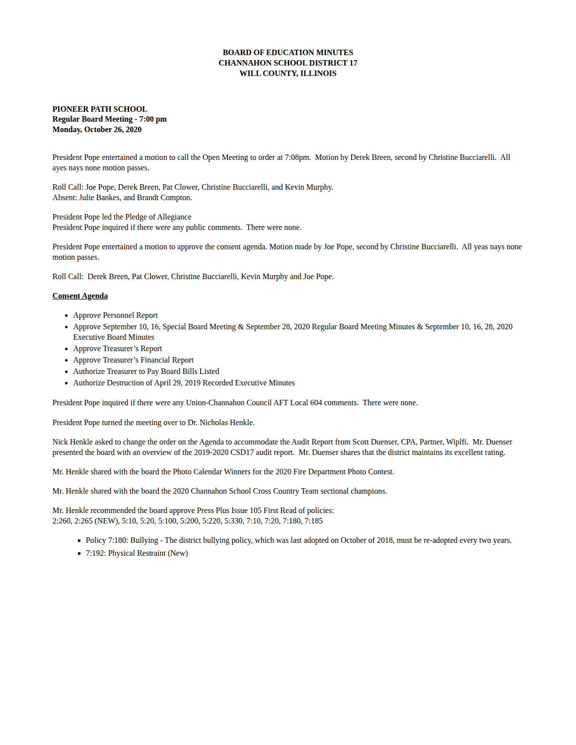BOARD OF EDUCATION MINUTES
CHANNAHON SCHOOL DISTRICT 17
WILL COUNTY, ILLINOIS
PIONEER PATH SCHOOL
Regular Board Meeting - 7:00 pm
Monday, October 26, 2020
President Pope entertained a motion to call the Open Meeting to order at 7:08pm. Motion by Derek Breen, second by Christine Bucciarelli. All ayes nays none motion passes.
Roll Call: Joe Pope, Derek Breen, Pat Clower, Christine Bucciarelli, and Kevin Murphy.
Absent: Julie Bankes, and Brandt Compton.
President Pope led the Pledge of Allegiance
President Pope inquired if there were any public comments. There were none.
President Pope entertained a motion to approve the consent agenda. Motion made by Joe Pope, second by Christine Bucciarelli. All yeas nays none motion passes.
Roll Call: Derek Breen, Pat Clower, Christine Bucciarelli, Kevin Murphy and Joe Pope.
Consent Agenda
Approve Personnel Report
Approve September 10, 16, Special Board Meeting & September 28, 2020 Regular Board Meeting Minutes & September 10, 16, 28, 2020 Executive Board Minutes
Approve Treasurer’s Report
Approve Treasurer’s Financial Report
Authorize Treasurer to Pay Board Bills Listed
Authorize Destruction of April 29, 2019 Recorded Executive Minutes
President Pope inquired if there were any Union-Channahon Council AFT Local 604 comments. There were none.
President Pope turned the meeting over to Dr. Nicholas Henkle.
Nick Henkle asked to change the order on the Agenda to accommodate the Audit Report from Scott Duenser, CPA, Partner, Wiplfi. Mr. Duenser presented the board with an overview of the 2019-2020 CSD17 audit report. Mr. Duenser shares that the district maintains its excellent rating.
Mr. Henkle shared with the board the Photo Calendar Winners for the 2020 Fire Department Photo Contest.
Mr. Henkle shared with the board the 2020 Channahon School Cross Country Team sectional champions.
Mr. Henkle recommended the board approve Press Plus Issue 105 First Read of policies:
2:260, 2:265 (NEW), 5:10, 5:20, 5:100, 5:200, 5:220, 5:330, 7:10, 7:20, 7:180, 7:185
Policy 7:180: Bullying - The district bullying policy, which was last adopted on October of 2018, must be re-adopted every two years.
7:192: Physical Restraint (New)